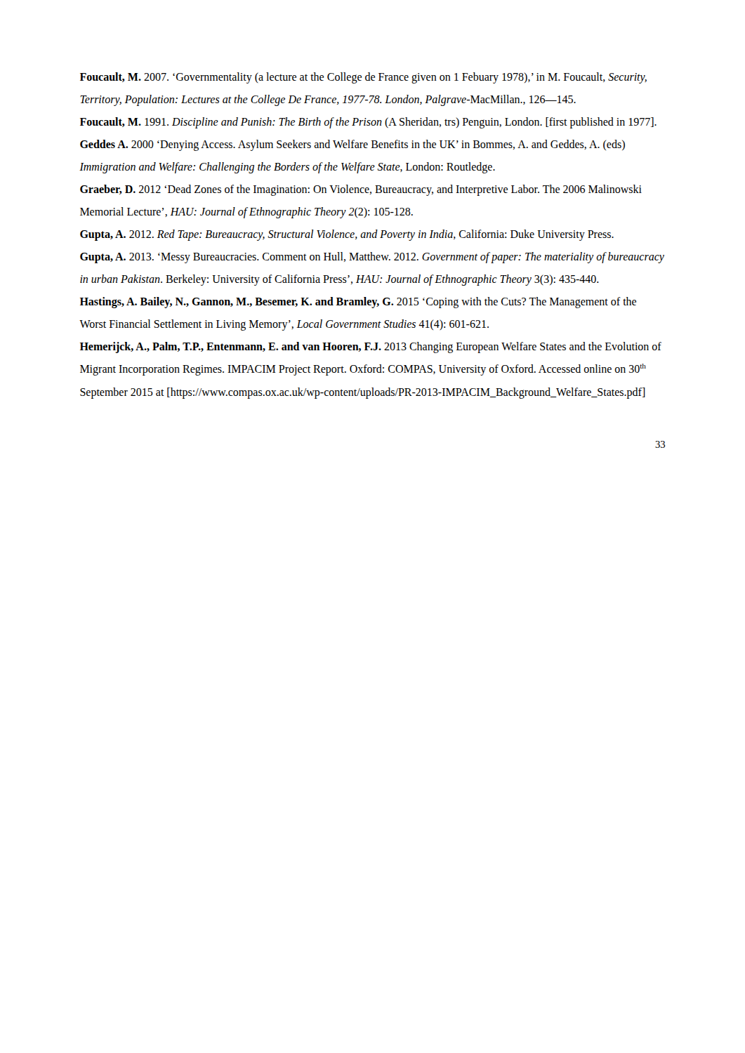Foucault, M. 2007. ‘Governmentality (a lecture at the College de France given on 1 Febuary 1978),’ in M. Foucault, Security, Territory, Population: Lectures at the College De France, 1977-78. London, Palgrave-MacMillan., 126—145.
Foucault, M. 1991. Discipline and Punish: The Birth of the Prison (A Sheridan, trs) Penguin, London. [first published in 1977].
Geddes A. 2000 ‘Denying Access. Asylum Seekers and Welfare Benefits in the UK’ in Bommes, A. and Geddes, A. (eds) Immigration and Welfare: Challenging the Borders of the Welfare State, London: Routledge.
Graeber, D. 2012 ‘Dead Zones of the Imagination: On Violence, Bureaucracy, and Interpretive Labor. The 2006 Malinowski Memorial Lecture’, HAU: Journal of Ethnographic Theory 2(2): 105-128.
Gupta, A. 2012. Red Tape: Bureaucracy, Structural Violence, and Poverty in India, California: Duke University Press.
Gupta, A. 2013. ‘Messy Bureaucracies. Comment on Hull, Matthew. 2012. Government of paper: The materiality of bureaucracy in urban Pakistan. Berkeley: University of California Press’, HAU: Journal of Ethnographic Theory 3(3): 435-440.
Hastings, A. Bailey, N., Gannon, M., Besemer, K. and Bramley, G. 2015 ‘Coping with the Cuts? The Management of the Worst Financial Settlement in Living Memory’, Local Government Studies 41(4): 601-621.
Hemerijck, A., Palm, T.P., Entenmann, E. and van Hooren, F.J. 2013 Changing European Welfare States and the Evolution of Migrant Incorporation Regimes. IMPACIM Project Report. Oxford: COMPAS, University of Oxford. Accessed online on 30th September 2015 at [https://www.compas.ox.ac.uk/wp-content/uploads/PR-2013-IMPACIM_Background_Welfare_States.pdf]
33